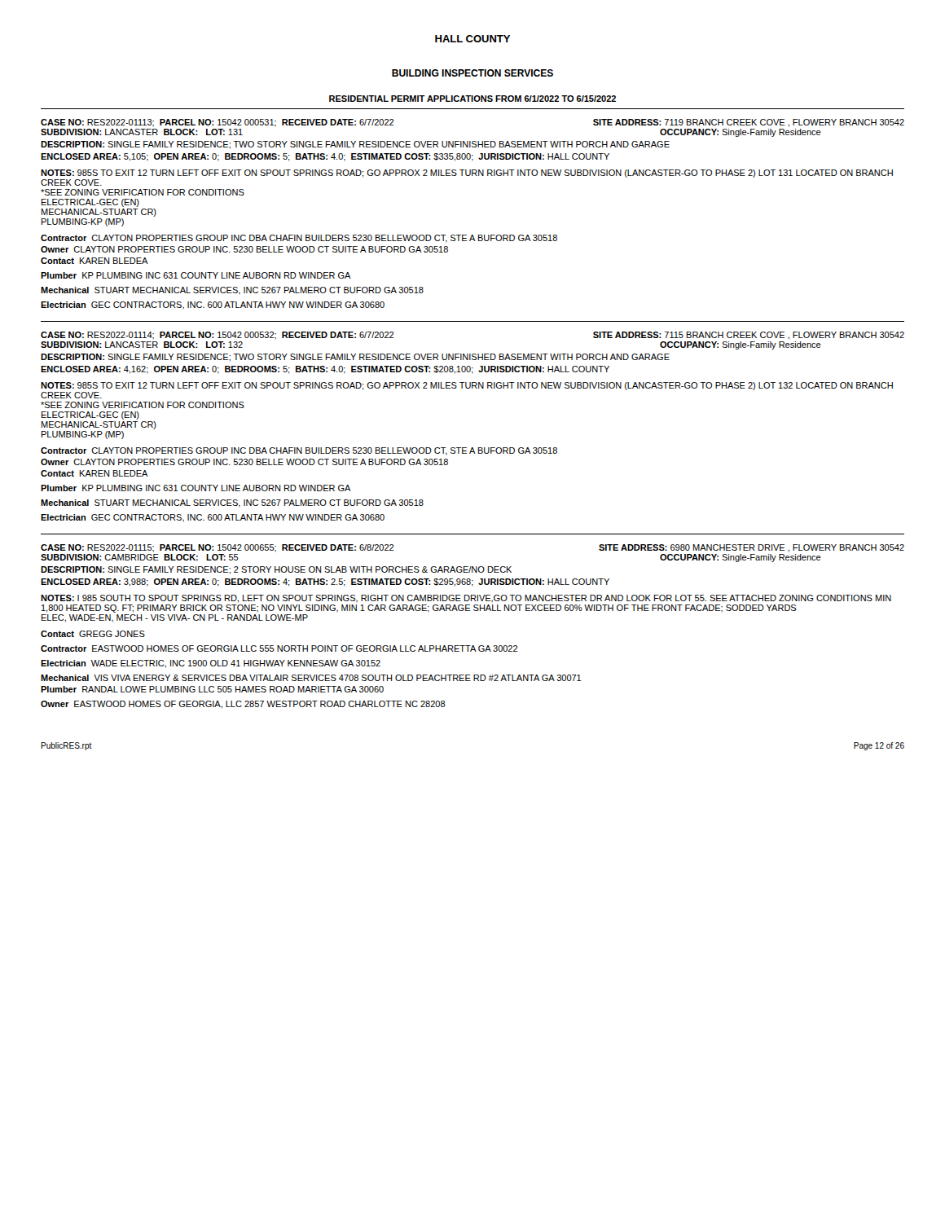HALL COUNTY
BUILDING INSPECTION SERVICES
RESIDENTIAL PERMIT APPLICATIONS FROM 6/1/2022 TO 6/15/2022
CASE NO: RES2022-01113; PARCEL NO: 15042 000531; RECEIVED DATE: 6/7/2022
SITE ADDRESS: 7119 BRANCH CREEK COVE , FLOWERY BRANCH 30542
SUBDIVISION: LANCASTER BLOCK: LOT: 131
OCCUPANCY: Single-Family Residence
DESCRIPTION: SINGLE FAMILY RESIDENCE; TWO STORY SINGLE FAMILY RESIDENCE OVER UNFINISHED BASEMENT WITH PORCH AND GARAGE
ENCLOSED AREA: 5,105; OPEN AREA: 0; BEDROOMS: 5; BATHS: 4.0; ESTIMATED COST: $335,800; JURISDICTION: HALL COUNTY
NOTES: 985S TO EXIT 12 TURN LEFT OFF EXIT ON SPOUT SPRINGS ROAD; GO APPROX 2 MILES TURN RIGHT INTO NEW SUBDIVISION (LANCASTER-GO TO PHASE 2) LOT 131 LOCATED ON BRANCH CREEK COVE. *SEE ZONING VERIFICATION FOR CONDITIONS ELECTRICAL-GEC (EN) MECHANICAL-STUART CR) PLUMBING-KP (MP)
Contractor CLAYTON PROPERTIES GROUP INC DBA CHAFIN BUILDERS 5230 BELLEWOOD CT, STE A BUFORD GA 30518
Owner CLAYTON PROPERTIES GROUP INC. 5230 BELLE WOOD CT SUITE A BUFORD GA 30518
Contact KAREN BLEDEA
Plumber KP PLUMBING INC 631 COUNTY LINE AUBORN RD WINDER GA
Mechanical STUART MECHANICAL SERVICES, INC 5267 PALMERO CT BUFORD GA 30518
Electrician GEC CONTRACTORS, INC. 600 ATLANTA HWY NW WINDER GA 30680
CASE NO: RES2022-01114; PARCEL NO: 15042 000532; RECEIVED DATE: 6/7/2022
SITE ADDRESS: 7115 BRANCH CREEK COVE , FLOWERY BRANCH 30542
SUBDIVISION: LANCASTER BLOCK: LOT: 132
OCCUPANCY: Single-Family Residence
DESCRIPTION: SINGLE FAMILY RESIDENCE; TWO STORY SINGLE FAMILY RESIDENCE OVER UNFINISHED BASEMENT WITH PORCH AND GARAGE
ENCLOSED AREA: 4,162; OPEN AREA: 0; BEDROOMS: 5; BATHS: 4.0; ESTIMATED COST: $208,100; JURISDICTION: HALL COUNTY
NOTES: 985S TO EXIT 12 TURN LEFT OFF EXIT ON SPOUT SPRINGS ROAD; GO APPROX 2 MILES TURN RIGHT INTO NEW SUBDIVISION (LANCASTER-GO TO PHASE 2) LOT 132 LOCATED ON BRANCH CREEK COVE. *SEE ZONING VERIFICATION FOR CONDITIONS ELECTRICAL-GEC (EN) MECHANICAL-STUART CR) PLUMBING-KP (MP)
Contractor CLAYTON PROPERTIES GROUP INC DBA CHAFIN BUILDERS 5230 BELLEWOOD CT, STE A BUFORD GA 30518
Owner CLAYTON PROPERTIES GROUP INC. 5230 BELLE WOOD CT SUITE A BUFORD GA 30518
Contact KAREN BLEDEA
Plumber KP PLUMBING INC 631 COUNTY LINE AUBORN RD WINDER GA
Mechanical STUART MECHANICAL SERVICES, INC 5267 PALMERO CT BUFORD GA 30518
Electrician GEC CONTRACTORS, INC. 600 ATLANTA HWY NW WINDER GA 30680
CASE NO: RES2022-01115; PARCEL NO: 15042 000655; RECEIVED DATE: 6/8/2022
SITE ADDRESS: 6980 MANCHESTER DRIVE , FLOWERY BRANCH 30542
SUBDIVISION: CAMBRIDGE BLOCK: LOT: 55
OCCUPANCY: Single-Family Residence
DESCRIPTION: SINGLE FAMILY RESIDENCE; 2 STORY HOUSE ON SLAB WITH PORCHES & GARAGE/NO DECK
ENCLOSED AREA: 3,988; OPEN AREA: 0; BEDROOMS: 4; BATHS: 2.5; ESTIMATED COST: $295,968; JURISDICTION: HALL COUNTY
NOTES: I 985 SOUTH TO SPOUT SPRINGS RD, LEFT ON SPOUT SPRINGS, RIGHT ON CAMBRIDGE DRIVE,GO TO MANCHESTER DR AND LOOK FOR LOT 55. SEE ATTACHED ZONING CONDITIONS MIN 1,800 HEATED SQ. FT; PRIMARY BRICK OR STONE; NO VINYL SIDING, MIN 1 CAR GARAGE; GARAGE SHALL NOT EXCEED 60% WIDTH OF THE FRONT FACADE; SODDED YARDS ELEC, WADE-EN, MECH - VIS VIVA- CN PL - RANDAL LOWE-MP
Contact GREGG JONES
Contractor EASTWOOD HOMES OF GEORGIA LLC 555 NORTH POINT OF GEORGIA LLC ALPHARETTA GA 30022
Electrician WADE ELECTRIC, INC 1900 OLD 41 HIGHWAY KENNESAW GA 30152
Mechanical VIS VIVA ENERGY & SERVICES DBA VITALAIR SERVICES 4708 SOUTH OLD PEACHTREE RD #2 ATLANTA GA 30071
Plumber RANDAL LOWE PLUMBING LLC 505 HAMES ROAD MARIETTA GA 30060
Owner EASTWOOD HOMES OF GEORGIA, LLC 2857 WESTPORT ROAD CHARLOTTE NC 28208
PublicRES.rpt
Page 12 of 26